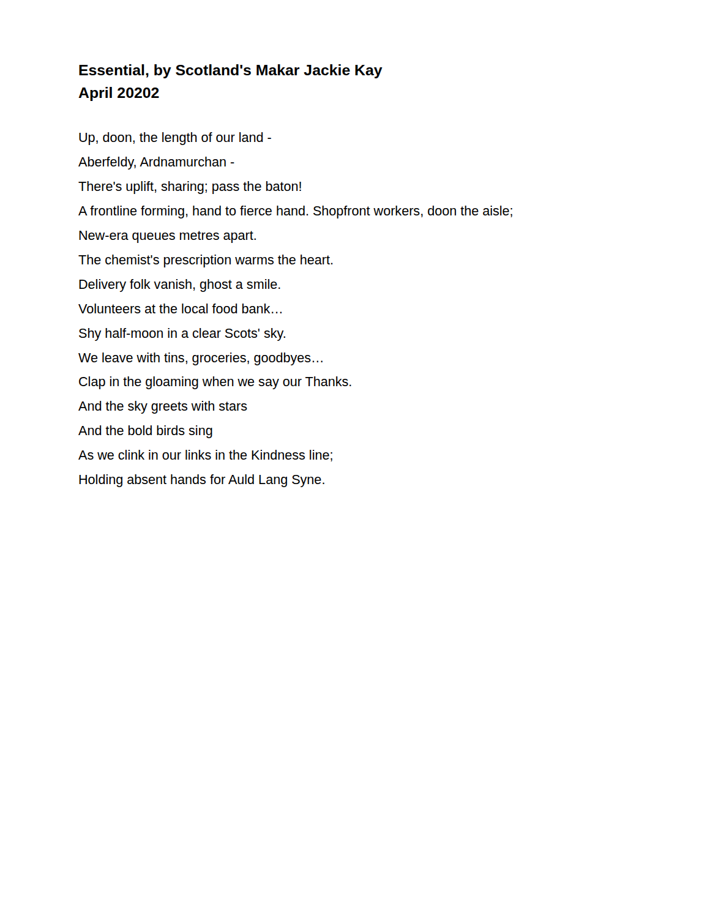Essential, by Scotland's Makar Jackie Kay April 20202
Up, doon, the length of our land -
Aberfeldy, Ardnamurchan -
There's uplift, sharing; pass the baton!
A frontline forming, hand to fierce hand. Shopfront workers, doon the aisle;
New-era queues metres apart.
The chemist's prescription warms the heart.
Delivery folk vanish, ghost a smile.
Volunteers at the local food bank…
Shy half-moon in a clear Scots' sky.
We leave with tins, groceries, goodbyes…
Clap in the gloaming when we say our Thanks.
And the sky greets with stars
And the bold birds sing
As we clink in our links in the Kindness line;
Holding absent hands for Auld Lang Syne.